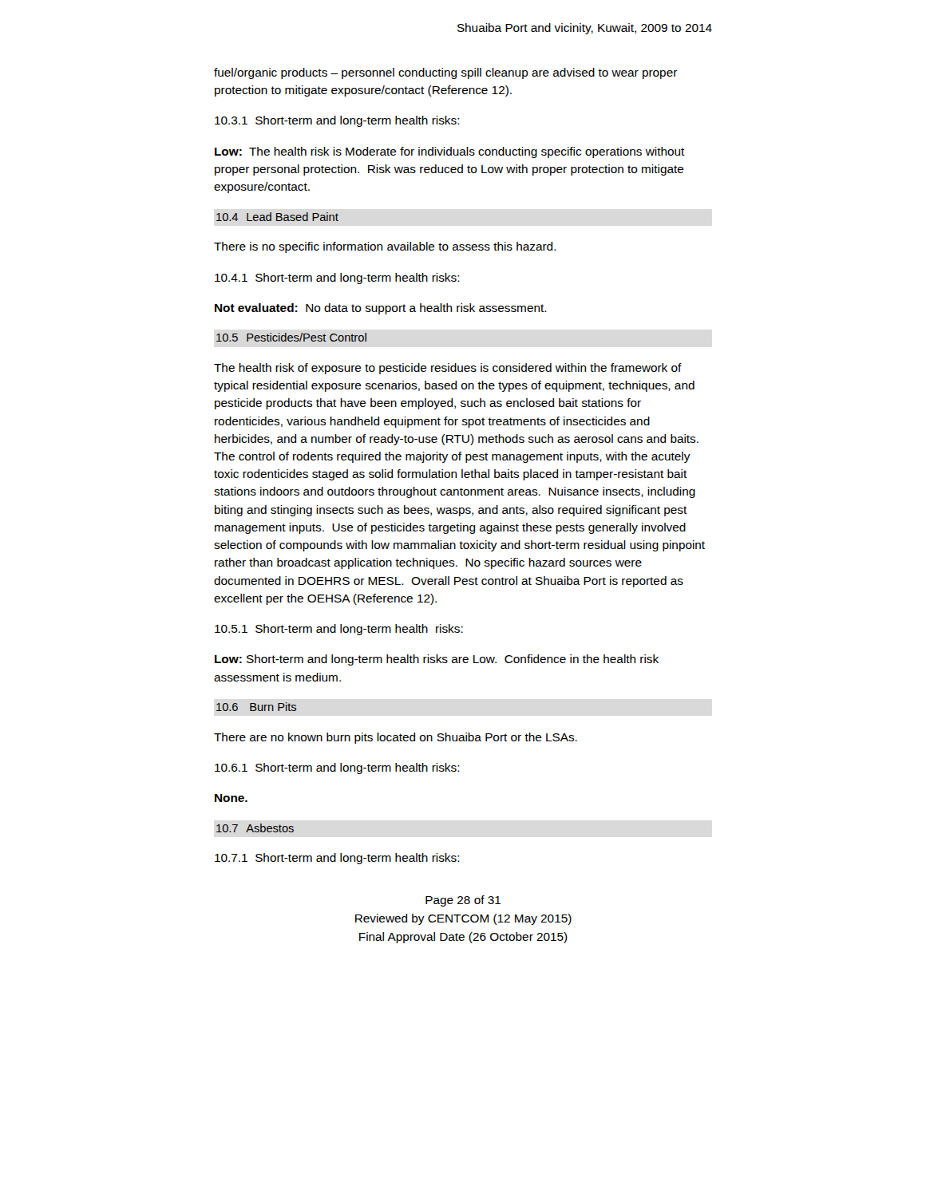Shuaiba Port and vicinity, Kuwait, 2009 to 2014
fuel/organic products – personnel conducting spill cleanup are advised to wear proper protection to mitigate exposure/contact (Reference 12).
10.3.1 Short-term and long-term health risks:
Low: The health risk is Moderate for individuals conducting specific operations without proper personal protection. Risk was reduced to Low with proper protection to mitigate exposure/contact.
10.4 Lead Based Paint
There is no specific information available to assess this hazard.
10.4.1 Short-term and long-term health risks:
Not evaluated: No data to support a health risk assessment.
10.5 Pesticides/Pest Control
The health risk of exposure to pesticide residues is considered within the framework of typical residential exposure scenarios, based on the types of equipment, techniques, and pesticide products that have been employed, such as enclosed bait stations for rodenticides, various handheld equipment for spot treatments of insecticides and herbicides, and a number of ready-to-use (RTU) methods such as aerosol cans and baits. The control of rodents required the majority of pest management inputs, with the acutely toxic rodenticides staged as solid formulation lethal baits placed in tamper-resistant bait stations indoors and outdoors throughout cantonment areas. Nuisance insects, including biting and stinging insects such as bees, wasps, and ants, also required significant pest management inputs. Use of pesticides targeting against these pests generally involved selection of compounds with low mammalian toxicity and short-term residual using pinpoint rather than broadcast application techniques. No specific hazard sources were documented in DOEHRS or MESL. Overall Pest control at Shuaiba Port is reported as excellent per the OEHSA (Reference 12).
10.5.1 Short-term and long-term health risks:
Low: Short-term and long-term health risks are Low. Confidence in the health risk assessment is medium.
10.6 Burn Pits
There are no known burn pits located on Shuaiba Port or the LSAs.
10.6.1 Short-term and long-term health risks:
None.
10.7 Asbestos
10.7.1 Short-term and long-term health risks:
Page 28 of 31
Reviewed by CENTCOM (12 May 2015)
Final Approval Date (26 October 2015)